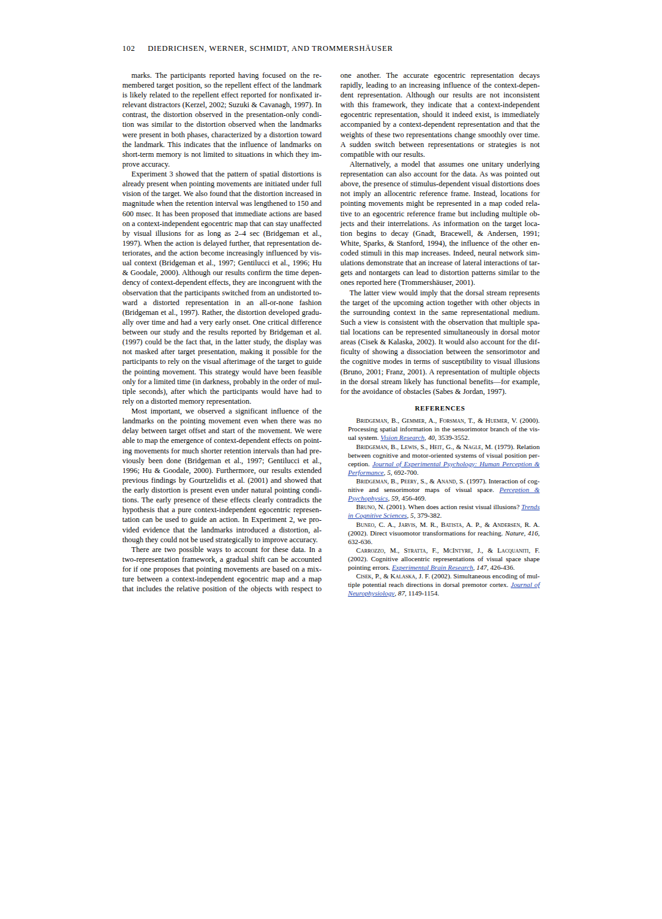102 DIEDRICHSEN, WERNER, SCHMIDT, AND TROMMERSHÄUSER
marks. The participants reported having focused on the remembered target position, so the repellent effect of the landmark is likely related to the repellent effect reported for nonfixated irrelevant distractors (Kerzel, 2002; Suzuki & Cavanagh, 1997). In contrast, the distortion observed in the presentation-only condition was similar to the distortion observed when the landmarks were present in both phases, characterized by a distortion toward the landmark. This indicates that the influence of landmarks on short-term memory is not limited to situations in which they improve accuracy.
Experiment 3 showed that the pattern of spatial distortions is already present when pointing movements are initiated under full vision of the target. We also found that the distortion increased in magnitude when the retention interval was lengthened to 150 and 600 msec. It has been proposed that immediate actions are based on a context-independent egocentric map that can stay unaffected by visual illusions for as long as 2–4 sec (Bridgeman et al., 1997). When the action is delayed further, that representation deteriorates, and the action become increasingly influenced by visual context (Bridgeman et al., 1997; Gentilucci et al., 1996; Hu & Goodale, 2000). Although our results confirm the time dependency of context-dependent effects, they are incongruent with the observation that the participants switched from an undistorted toward a distorted representation in an all-or-none fashion (Bridgeman et al., 1997). Rather, the distortion developed gradually over time and had a very early onset. One critical difference between our study and the results reported by Bridgeman et al. (1997) could be the fact that, in the latter study, the display was not masked after target presentation, making it possible for the participants to rely on the visual afterimage of the target to guide the pointing movement. This strategy would have been feasible only for a limited time (in darkness, probably in the order of multiple seconds), after which the participants would have had to rely on a distorted memory representation.
Most important, we observed a significant influence of the landmarks on the pointing movement even when there was no delay between target offset and start of the movement. We were able to map the emergence of context-dependent effects on pointing movements for much shorter retention intervals than had previously been done (Bridgeman et al., 1997; Gentilucci et al., 1996; Hu & Goodale, 2000). Furthermore, our results extended previous findings by Gourtzelidis et al. (2001) and showed that the early distortion is present even under natural pointing conditions. The early presence of these effects clearly contradicts the hypothesis that a pure context-independent egocentric representation can be used to guide an action. In Experiment 2, we provided evidence that the landmarks introduced a distortion, although they could not be used strategically to improve accuracy.
There are two possible ways to account for these data. In a two-representation framework, a gradual shift can be accounted for if one proposes that pointing movements are based on a mixture between a context-independent egocentric map and a map that includes the relative position of the objects with respect to one another. The accurate egocentric representation decays rapidly, leading to an increasing influence of the context-dependent representation. Although our results are not inconsistent with this framework, they indicate that a context-independent egocentric representation, should it indeed exist, is immediately accompanied by a context-dependent representation and that the weights of these two representations change smoothly over time. A sudden switch between representations or strategies is not compatible with our results.
Alternatively, a model that assumes one unitary underlying representation can also account for the data. As was pointed out above, the presence of stimulus-dependent visual distortions does not imply an allocentric reference frame. Instead, locations for pointing movements might be represented in a map coded relative to an egocentric reference frame but including multiple objects and their interrelations. As information on the target location begins to decay (Gnadt, Bracewell, & Andersen, 1991; White, Sparks, & Stanford, 1994), the influence of the other encoded stimuli in this map increases. Indeed, neural network simulations demonstrate that an increase of lateral interactions of targets and nontargets can lead to distortion patterns similar to the ones reported here (Trommershäuser, 2001).
The latter view would imply that the dorsal stream represents the target of the upcoming action together with other objects in the surrounding context in the same representational medium. Such a view is consistent with the observation that multiple spatial locations can be represented simultaneously in dorsal motor areas (Cisek & Kalaska, 2002). It would also account for the difficulty of showing a dissociation between the sensorimotor and the cognitive modes in terms of susceptibility to visual illusions (Bruno, 2001; Franz, 2001). A representation of multiple objects in the dorsal stream likely has functional benefits—for example, for the avoidance of obstacles (Sabes & Jordan, 1997).
REFERENCES
Bridgeman, B., Gemmer, A., Forsman, T., & Huemer, V. (2000). Processing spatial information in the sensorimotor branch of the visual system. Vision Research, 40, 3539-3552.
Bridgeman, B., Lewis, S., Heit, G., & Nagle, M. (1979). Relation between cognitive and motor-oriented systems of visual position perception. Journal of Experimental Psychology: Human Perception & Performance, 5, 692-700.
Bridgeman, B., Peery, S., & Anand, S. (1997). Interaction of cognitive and sensorimotor maps of visual space. Perception & Psychophysics, 59, 456-469.
Bruno, N. (2001). When does action resist visual illusions? Trends in Cognitive Sciences, 5, 379-382.
Buneo, C. A., Jarvis, M. R., Batista, A. P., & Andersen, R. A. (2002). Direct visuomotor transformations for reaching. Nature, 416, 632-636.
Carrozzo, M., Stratta, F., McIntyre, J., & Lacquaniti, F. (2002). Cognitive allocentric representations of visual space shape pointing errors. Experimental Brain Research, 147, 426-436.
Cisek, P., & Kalaska, J. F. (2002). Simultaneous encoding of multiple potential reach directions in dorsal premotor cortex. Journal of Neurophysiology, 87, 1149-1154.